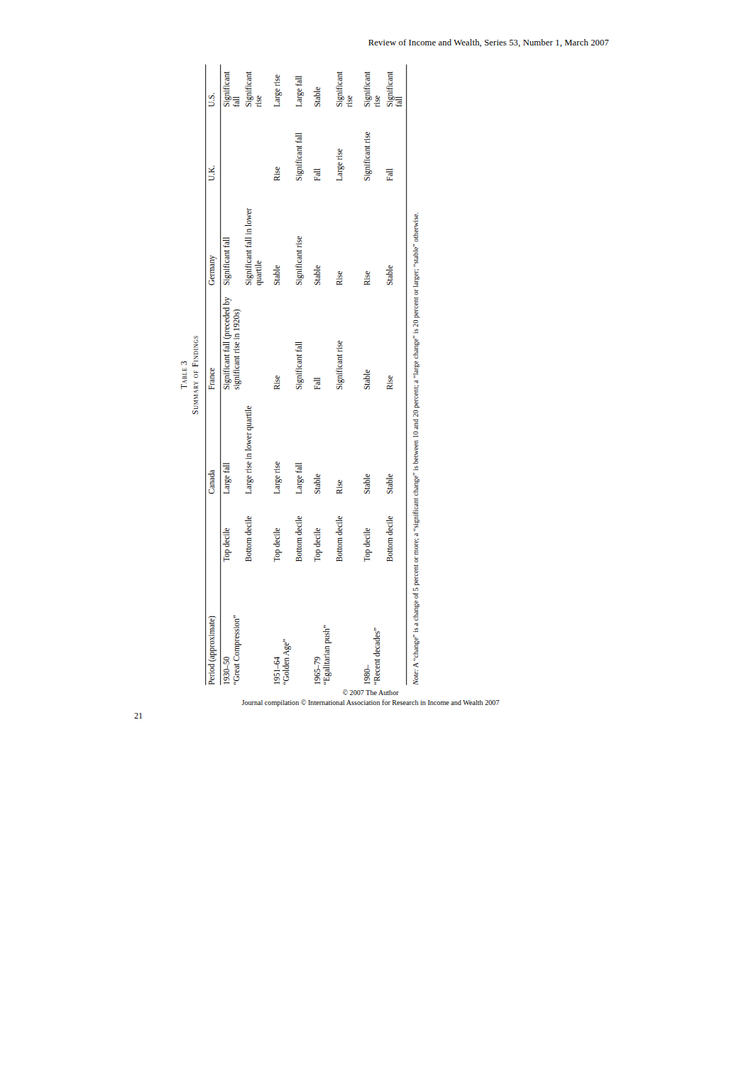Review of Income and Wealth, Series 53, Number 1, March 2007
Table 3
Summary of Findings
| Period (approximate) | | Canada | France | Germany | U.K. | U.S. |
| --- | --- | --- | --- | --- | --- | --- |
| 1930–50 “Great Compression” | Top decile | Large fall | Significant fall (preceded by significant rise in 1920s) | Significant fall | | Significant fall |
| | Bottom decile | Large rise in lower quartile | | Significant fall in lower quartile | | Significant rise |
| 1951–64 “Golden Age” | Top decile | Large rise | Rise | Stable | Rise | Large rise |
| | Bottom decile | Large fall | Significant fall | Significant rise | Significant fall | Large fall |
| 1965–79 “Egalitarian push” | Top decile | Stable | Fall | Stable | Fall | Stable |
| | Bottom decile | Rise | Significant rise | Rise | Large rise | Significant rise |
| 1980– “Recent decades” | Top decile | Stable | Stable | Rise | Significant rise | Significant rise |
| | Bottom decile | Stable | Rise | Stable | Fall | Significant fall |
Note: A “change” is a change of 5 percent or more; a “significant change” is between 10 and 20 percent; a “large change” is 20 percent or larger; “stable” otherwise.
© 2007 The Author
Journal compilation © International Association for Research in Income and Wealth 2007
21